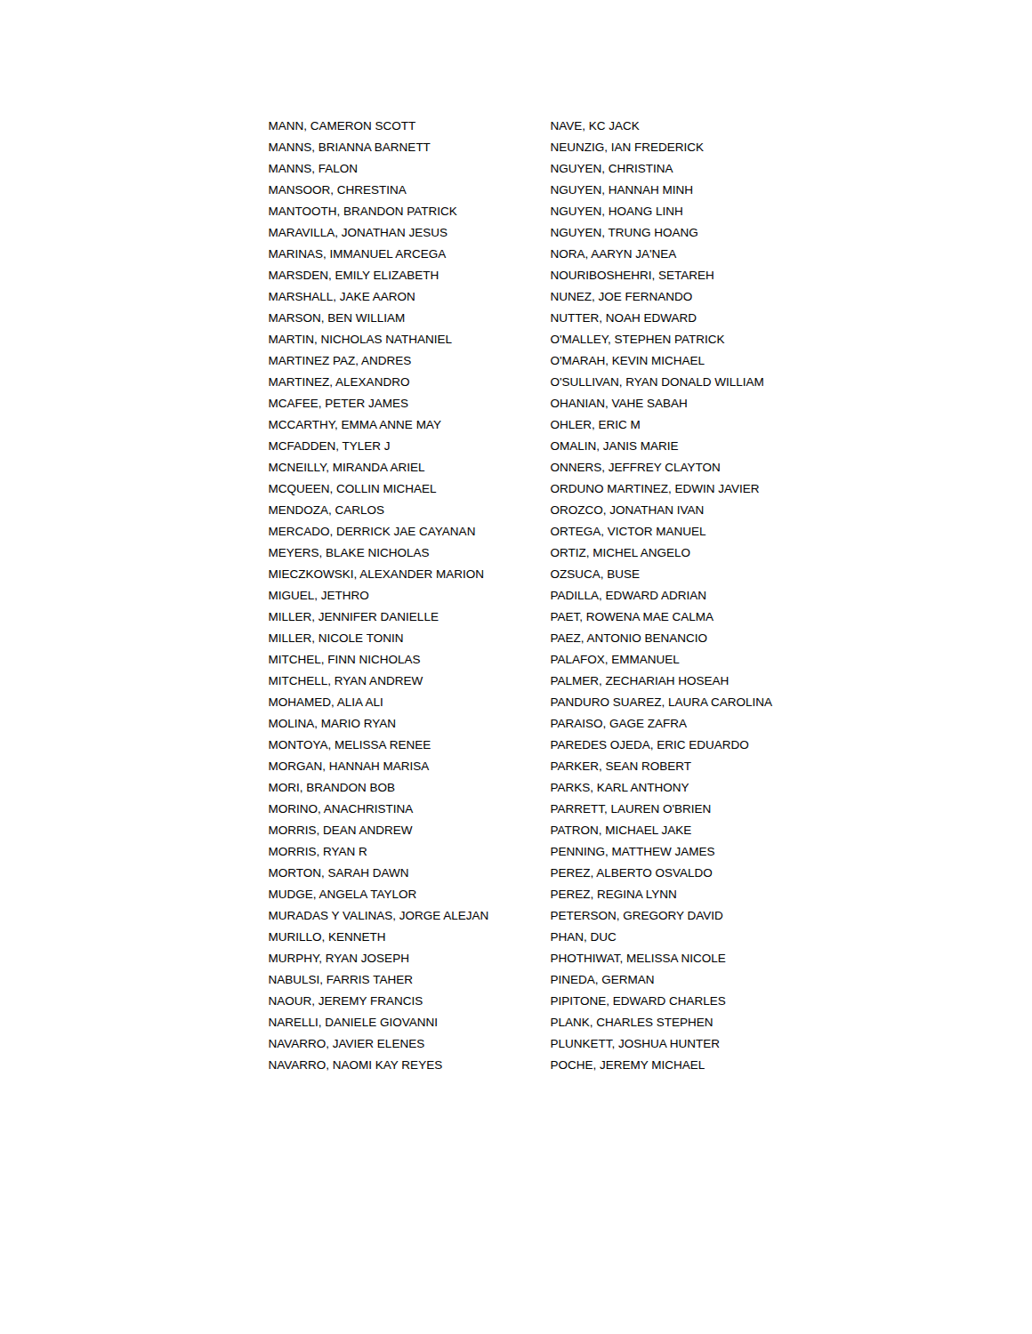MANN, CAMERON SCOTT
MANNS, BRIANNA BARNETT
MANNS, FALON
MANSOOR, CHRESTINA
MANTOOTH, BRANDON PATRICK
MARAVILLA, JONATHAN JESUS
MARINAS, IMMANUEL ARCEGA
MARSDEN, EMILY ELIZABETH
MARSHALL, JAKE AARON
MARSON, BEN WILLIAM
MARTIN, NICHOLAS NATHANIEL
MARTINEZ PAZ, ANDRES
MARTINEZ, ALEXANDRO
MCAFEE, PETER JAMES
MCCARTHY, EMMA ANNE MAY
MCFADDEN, TYLER J
MCNEILLY, MIRANDA ARIEL
MCQUEEN, COLLIN MICHAEL
MENDOZA, CARLOS
MERCADO, DERRICK JAE CAYANAN
MEYERS, BLAKE NICHOLAS
MIECZKOWSKI, ALEXANDER MARION
MIGUEL, JETHRO
MILLER, JENNIFER DANIELLE
MILLER, NICOLE TONIN
MITCHEL, FINN NICHOLAS
MITCHELL, RYAN ANDREW
MOHAMED, ALIA ALI
MOLINA, MARIO RYAN
MONTOYA, MELISSA RENEE
MORGAN, HANNAH MARISA
MORI, BRANDON BOB
MORINO, ANACHRISTINA
MORRIS, DEAN ANDREW
MORRIS, RYAN R
MORTON, SARAH DAWN
MUDGE, ANGELA TAYLOR
MURADAS Y VALINAS, JORGE ALEJAN
MURILLO, KENNETH
MURPHY, RYAN JOSEPH
NABULSI, FARRIS TAHER
NAOUR, JEREMY FRANCIS
NARELLI, DANIELE GIOVANNI
NAVARRO, JAVIER ELENES
NAVARRO, NAOMI KAY REYES
NAVE, KC JACK
NEUNZIG, IAN FREDERICK
NGUYEN, CHRISTINA
NGUYEN, HANNAH MINH
NGUYEN, HOANG LINH
NGUYEN, TRUNG HOANG
NORA, AARYN JA'NEA
NOURIBOSHEHRI, SETAREH
NUNEZ, JOE FERNANDO
NUTTER, NOAH EDWARD
O'MALLEY, STEPHEN PATRICK
O'MARAH, KEVIN MICHAEL
O'SULLIVAN, RYAN DONALD WILLIAM
OHANIAN, VAHE SABAH
OHLER, ERIC M
OMALIN, JANIS MARIE
ONNERS, JEFFREY CLAYTON
ORDUNO MARTINEZ, EDWIN JAVIER
OROZCO, JONATHAN IVAN
ORTEGA, VICTOR MANUEL
ORTIZ, MICHEL ANGELO
OZSUCA, BUSE
PADILLA, EDWARD ADRIAN
PAET, ROWENA MAE CALMA
PAEZ, ANTONIO BENANCIO
PALAFOX, EMMANUEL
PALMER, ZECHARIAH HOSEAH
PANDURO SUAREZ, LAURA CAROLINA
PARAISO, GAGE ZAFRA
PAREDES OJEDA, ERIC EDUARDO
PARKER, SEAN ROBERT
PARKS, KARL ANTHONY
PARRETT, LAUREN O'BRIEN
PATRON, MICHAEL JAKE
PENNING, MATTHEW JAMES
PEREZ, ALBERTO OSVALDO
PEREZ, REGINA LYNN
PETERSON, GREGORY DAVID
PHAN, DUC
PHOTHIWAT, MELISSA NICOLE
PINEDA, GERMAN
PIPITONE, EDWARD CHARLES
PLANK, CHARLES STEPHEN
PLUNKETT, JOSHUA HUNTER
POCHE, JEREMY MICHAEL